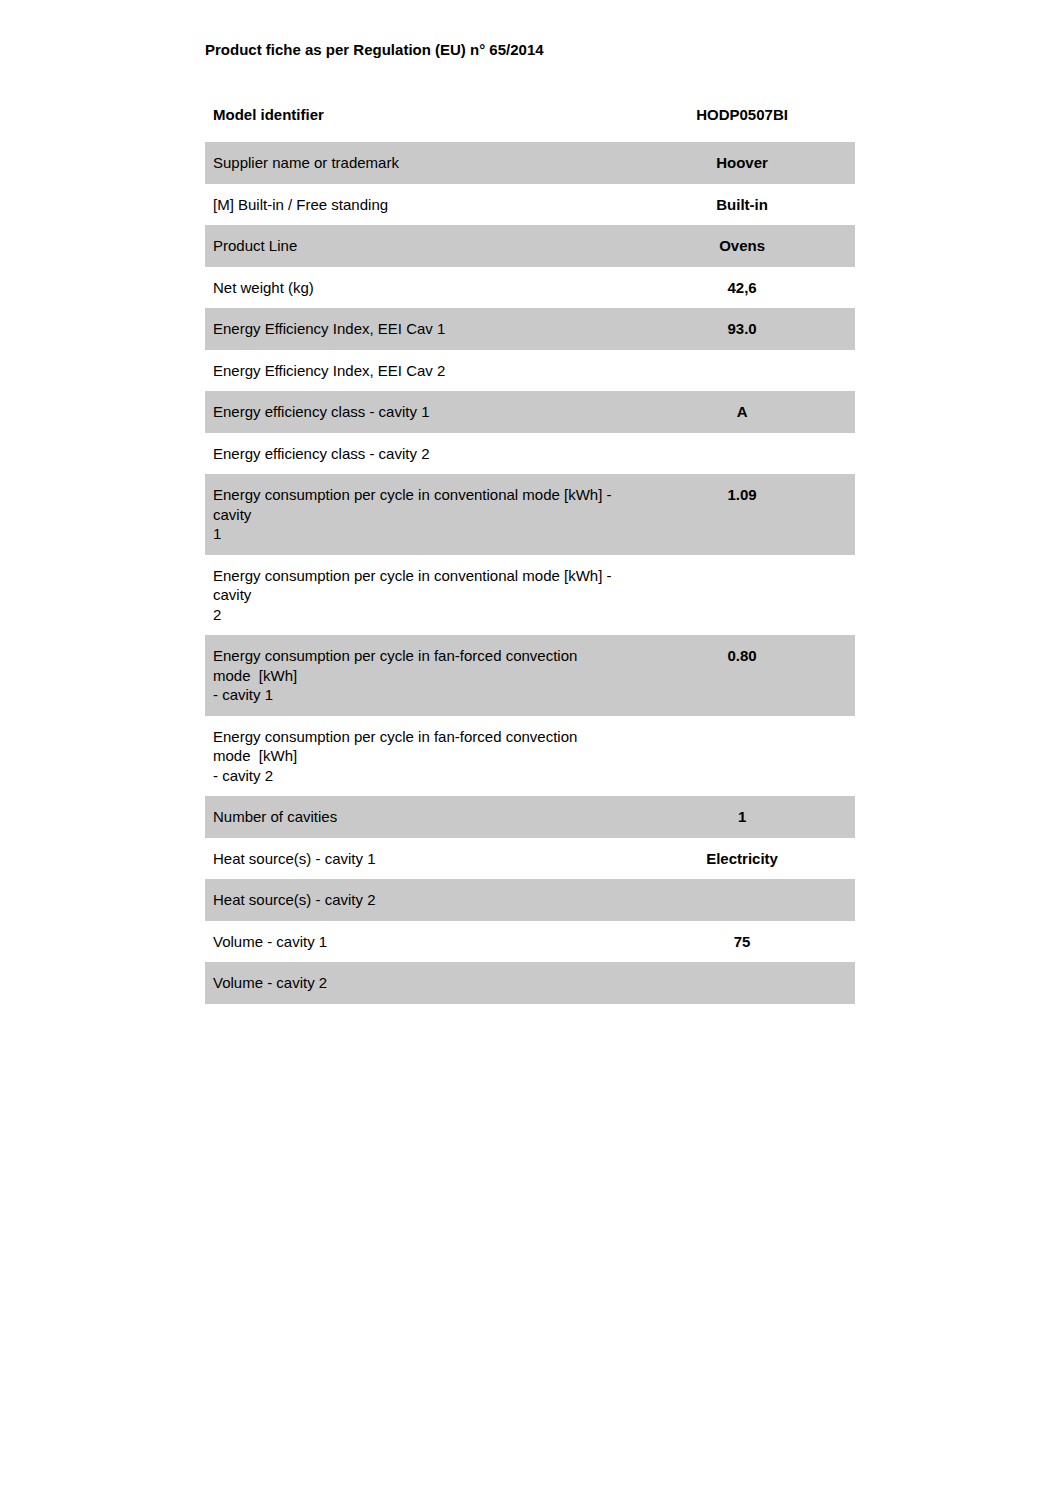Product fiche as per Regulation (EU) n° 65/2014
| Model identifier | HODP0507BI |
| Supplier name or trademark | Hoover |
| [M] Built-in / Free standing | Built-in |
| Product Line | Ovens |
| Net weight (kg) | 42,6 |
| Energy Efficiency Index, EEI Cav 1 | 93.0 |
| Energy Efficiency Index, EEI Cav 2 | |
| Energy efficiency class - cavity 1 | A |
| Energy efficiency class - cavity 2 | |
| Energy consumption per cycle in conventional mode [kWh] - cavity 1 | 1.09 |
| Energy consumption per cycle in conventional mode [kWh] - cavity 2 | |
| Energy consumption per cycle in fan-forced convection mode [kWh] - cavity 1 | 0.80 |
| Energy consumption per cycle in fan-forced convection mode [kWh] - cavity 2 | |
| Number of cavities | 1 |
| Heat source(s) - cavity 1 | Electricity |
| Heat source(s) - cavity 2 | |
| Volume - cavity 1 | 75 |
| Volume - cavity 2 | |